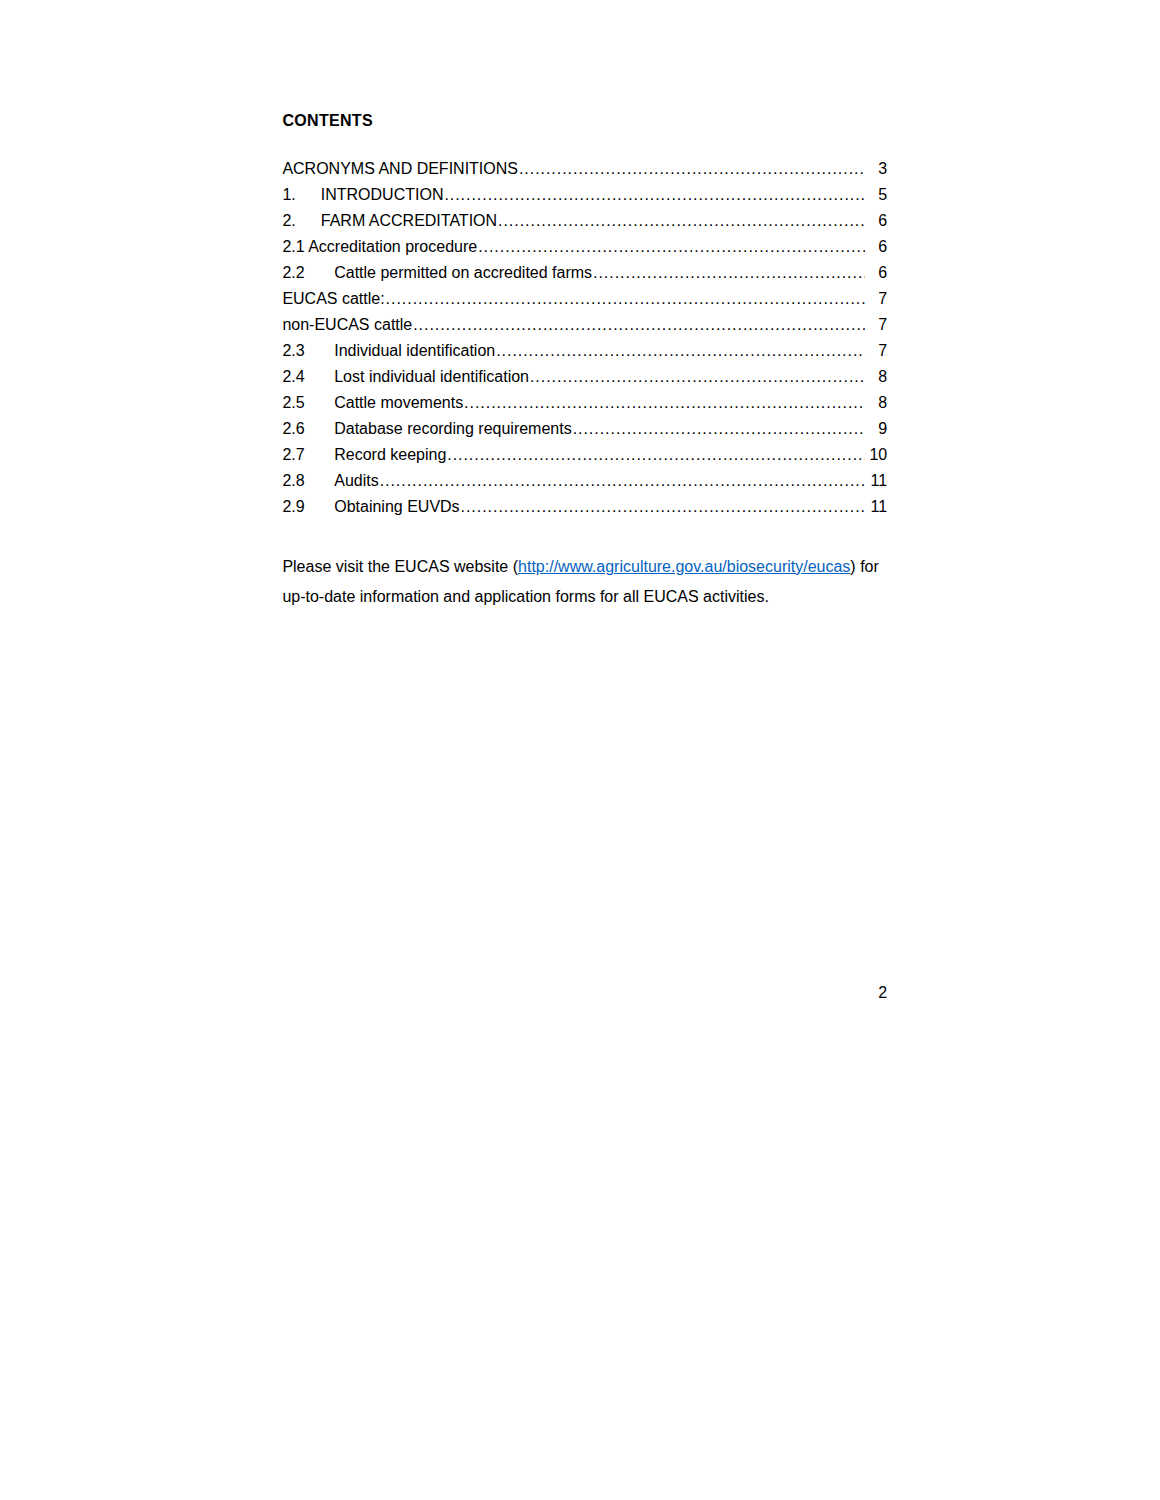CONTENTS
ACRONYMS AND DEFINITIONS ........................................................................................................... 3
1. INTRODUCTION ............................................................................................................... 5
2. FARM ACCREDITATION ................................................................................................. 6
2.1 Accreditation procedure ......................................................................................... 6
2.2 Cattle permitted on accredited farms ....................................................................... 6
EUCAS cattle: ................................................................................................................. 7
non-EUCAS cattle .............................................................................................................. 7
2.3 Individual identification ......................................................................................... 7
2.4 Lost individual identification .................................................................................. 8
2.5 Cattle movements ............................................................................................. 8
2.6 Database recording requirements ............................................................................ 9
2.7 Record keeping .............................................................................................. 10
2.8 Audits ......................................................................................................... 11
2.9 Obtaining EUVDs .............................................................................................. 11
Please visit the EUCAS website (http://www.agriculture.gov.au/biosecurity/eucas) for up-to-date information and application forms for all EUCAS activities.
2